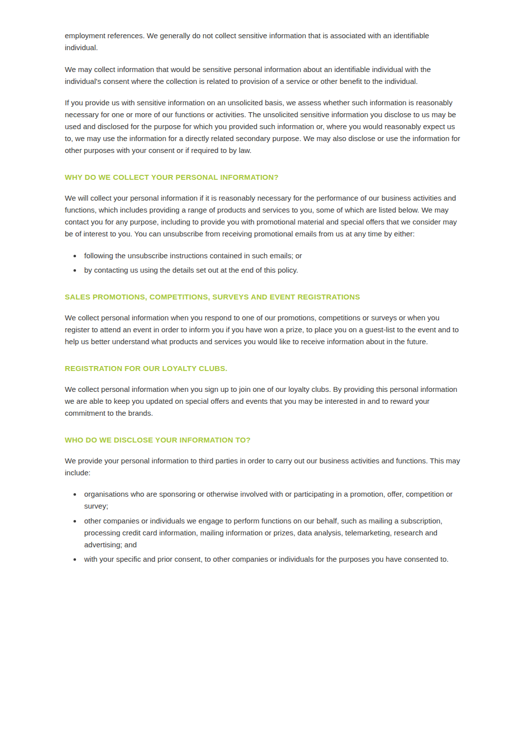employment references. We generally do not collect sensitive information that is associated with an identifiable individual.
We may collect information that would be sensitive personal information about an identifiable individual with the individual's consent where the collection is related to provision of a service or other benefit to the individual.
If you provide us with sensitive information on an unsolicited basis, we assess whether such information is reasonably necessary for one or more of our functions or activities. The unsolicited sensitive information you disclose to us may be used and disclosed for the purpose for which you provided such information or, where you would reasonably expect us to, we may use the information for a directly related secondary purpose. We may also disclose or use the information for other purposes with your consent or if required to by law.
Why do we collect your personal information?
We will collect your personal information if it is reasonably necessary for the performance of our business activities and functions, which includes providing a range of products and services to you, some of which are listed below. We may contact you for any purpose, including to provide you with promotional material and special offers that we consider may be of interest to you. You can unsubscribe from receiving promotional emails from us at any time by either:
following the unsubscribe instructions contained in such emails; or
by contacting us using the details set out at the end of this policy.
Sales promotions, competitions, surveys and event registrations
We collect personal information when you respond to one of our promotions, competitions or surveys or when you register to attend an event in order to inform you if you have won a prize, to place you on a guest-list to the event and to help us better understand what products and services you would like to receive information about in the future.
Registration for our loyalty clubs.
We collect personal information when you sign up to join one of our loyalty clubs. By providing this personal information we are able to keep you updated on special offers and events that you may be interested in and to reward your commitment to the brands.
Who do we disclose your information to?
We provide your personal information to third parties in order to carry out our business activities and functions. This may include:
organisations who are sponsoring or otherwise involved with or participating in a promotion, offer, competition or survey;
other companies or individuals we engage to perform functions on our behalf, such as mailing a subscription, processing credit card information, mailing information or prizes, data analysis, telemarketing, research and advertising; and
with your specific and prior consent, to other companies or individuals for the purposes you have consented to.